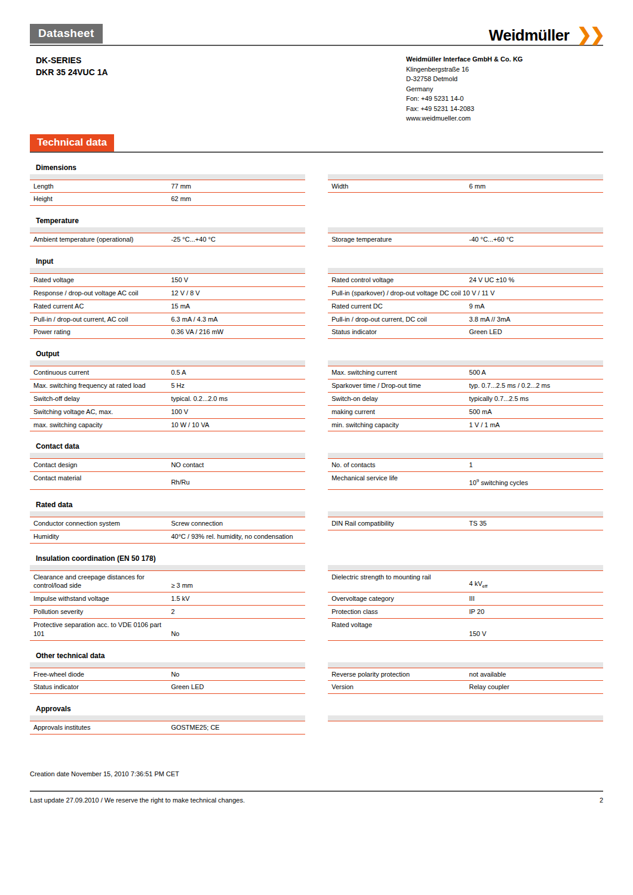Datasheet
Weidmüller ❯❯
DK-SERIES
DKR 35 24VUC 1A
Weidmüller Interface GmbH & Co. KG
Klingenbergstraße 16
D-32758 Detmold
Germany
Fon: +49 5231 14-0
Fax: +49 5231 14-2083
www.weidmueller.com
Technical data
Dimensions
| Length | 77 mm | | Width | 6 mm |
| Height | 62 mm | | | |
Temperature
| Ambient temperature (operational) | -25 °C...+40 °C | | Storage temperature | -40 °C...+60 °C |
Input
| Rated voltage | 150 V | | Rated control voltage | 24 V UC ±10 % |
| Response / drop-out voltage AC coil | 12 V / 8 V | | Pull-in (sparkover) / drop-out voltage DC coil 10 V / 11 V |
| Rated current AC | 15 mA | | Rated current DC | 9 mA |
| Pull-in / drop-out current, AC coil | 6.3 mA / 4.3 mA | | Pull-in / drop-out current, DC coil | 3.8 mA // 3mA |
| Power rating | 0.36 VA / 216 mW | | Status indicator | Green LED |
Output
| Continuous current | 0.5 A | | Max. switching current | 500 A |
| Max. switching frequency at rated load | 5 Hz | | Sparkover time / Drop-out time | typ. 0.7...2.5 ms / 0.2...2 ms |
| Switch-off delay | typical. 0.2...2.0 ms | | Switch-on delay | typically 0.7...2.5 ms |
| Switching voltage AC, max. | 100 V | | making current | 500 mA |
| max. switching capacity | 10 W / 10 VA | | min. switching capacity | 1 V / 1 mA |
Contact data
| Contact design | NO contact | | No. of contacts | 1 |
| Contact material | Rh/Ru | | Mechanical service life | 10 9 switching cycles |
Rated data
| Conductor connection system | Screw connection | | DIN Rail compatibility | TS 35 |
| Humidity | 40°C / 93% rel. humidity, no condensation | | | |
Insulation coordination (EN 50 178)
| Clearance and creepage distances for control/load side | ≥ 3 mm | | Dielectric strength to mounting rail | 4 kV eff |
| Impulse withstand voltage | 1.5 kV | | Overvoltage category | III |
| Pollution severity | 2 | | Protection class | IP 20 |
| Protective separation acc. to VDE 0106 part 101 | No | | Rated voltage | 150 V |
Other technical data
| Free-wheel diode | No | | Reverse polarity protection | not available |
| Status indicator | Green LED | | Version | Relay coupler |
Approvals
| Approvals institutes | GOSTME25; CE | | | |
Creation date November 15, 2010 7:36:51 PM CET
Last update 27.09.2010 / We reserve the right to make technical changes. 2